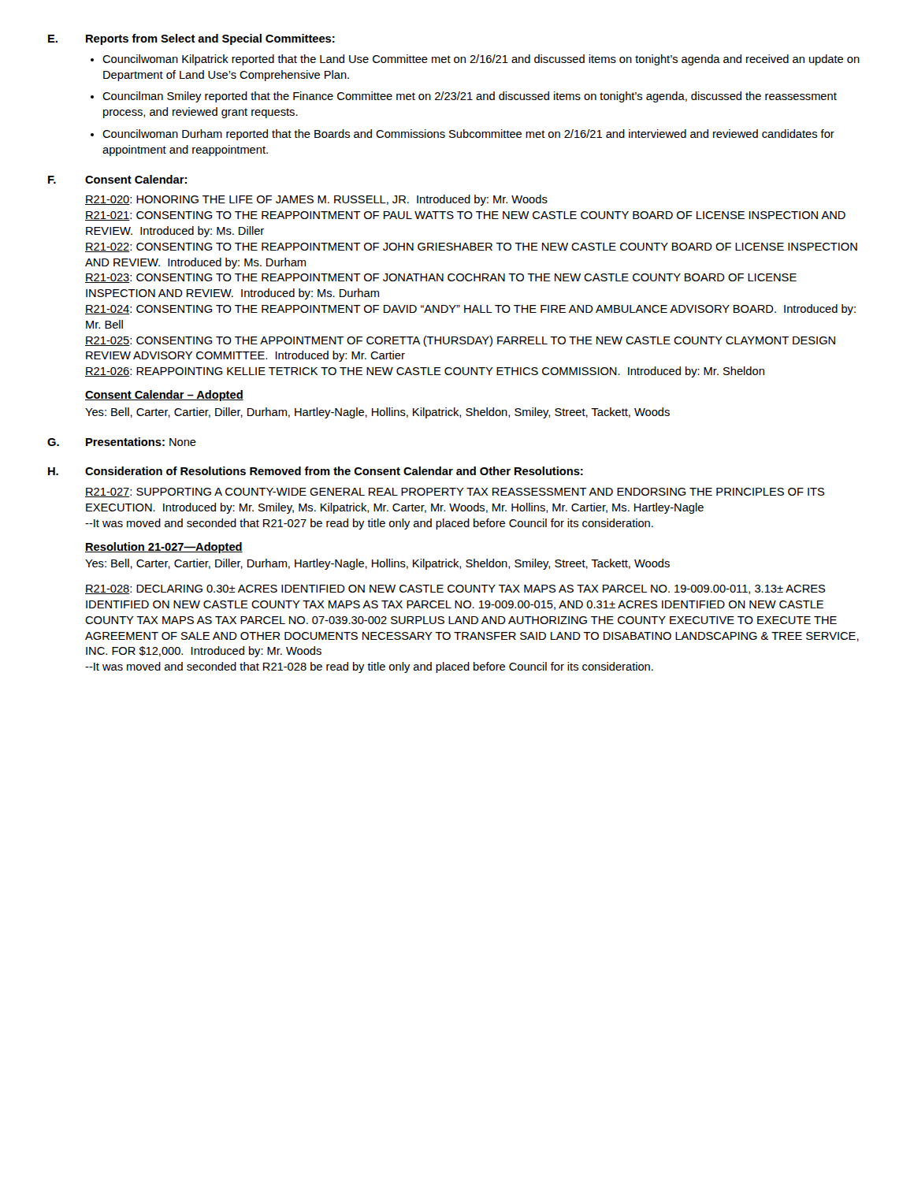E. Reports from Select and Special Committees:
Councilwoman Kilpatrick reported that the Land Use Committee met on 2/16/21 and discussed items on tonight’s agenda and received an update on Department of Land Use’s Comprehensive Plan.
Councilman Smiley reported that the Finance Committee met on 2/23/21 and discussed items on tonight’s agenda, discussed the reassessment process, and reviewed grant requests.
Councilwoman Durham reported that the Boards and Commissions Subcommittee met on 2/16/21 and interviewed and reviewed candidates for appointment and reappointment.
F. Consent Calendar:
R21-020: HONORING THE LIFE OF JAMES M. RUSSELL, JR. Introduced by: Mr. Woods
R21-021: CONSENTING TO THE REAPPOINTMENT OF PAUL WATTS TO THE NEW CASTLE COUNTY BOARD OF LICENSE INSPECTION AND REVIEW. Introduced by: Ms. Diller
R21-022: CONSENTING TO THE REAPPOINTMENT OF JOHN GRIESHABER TO THE NEW CASTLE COUNTY BOARD OF LICENSE INSPECTION AND REVIEW. Introduced by: Ms. Durham
R21-023: CONSENTING TO THE REAPPOINTMENT OF JONATHAN COCHRAN TO THE NEW CASTLE COUNTY BOARD OF LICENSE INSPECTION AND REVIEW. Introduced by: Ms. Durham
R21-024: CONSENTING TO THE REAPPOINTMENT OF DAVID “ANDY” HALL TO THE FIRE AND AMBULANCE ADVISORY BOARD. Introduced by: Mr. Bell
R21-025: CONSENTING TO THE APPOINTMENT OF CORETTA (THURSDAY) FARRELL TO THE NEW CASTLE COUNTY CLAYMONT DESIGN REVIEW ADVISORY COMMITTEE. Introduced by: Mr. Cartier
R21-026: REAPPOINTING KELLIE TETRICK TO THE NEW CASTLE COUNTY ETHICS COMMISSION. Introduced by: Mr. Sheldon
Consent Calendar – Adopted
Yes: Bell, Carter, Cartier, Diller, Durham, Hartley-Nagle, Hollins, Kilpatrick, Sheldon, Smiley, Street, Tackett, Woods
G. Presentations: None
H. Consideration of Resolutions Removed from the Consent Calendar and Other Resolutions:
R21-027: SUPPORTING A COUNTY-WIDE GENERAL REAL PROPERTY TAX REASSESSMENT AND ENDORSING THE PRINCIPLES OF ITS EXECUTION. Introduced by: Mr. Smiley, Ms. Kilpatrick, Mr. Carter, Mr. Woods, Mr. Hollins, Mr. Cartier, Ms. Hartley-Nagle
--It was moved and seconded that R21-027 be read by title only and placed before Council for its consideration.
Resolution 21-027—Adopted
Yes: Bell, Carter, Cartier, Diller, Durham, Hartley-Nagle, Hollins, Kilpatrick, Sheldon, Smiley, Street, Tackett, Woods
R21-028: DECLARING 0.30± ACRES IDENTIFIED ON NEW CASTLE COUNTY TAX MAPS AS TAX PARCEL NO. 19-009.00-011, 3.13± ACRES IDENTIFIED ON NEW CASTLE COUNTY TAX MAPS AS TAX PARCEL NO. 19-009.00-015, AND 0.31± ACRES IDENTIFIED ON NEW CASTLE COUNTY TAX MAPS AS TAX PARCEL NO. 07-039.30-002 SURPLUS LAND AND AUTHORIZING THE COUNTY EXECUTIVE TO EXECUTE THE AGREEMENT OF SALE AND OTHER DOCUMENTS NECESSARY TO TRANSFER SAID LAND TO DISABATINO LANDSCAPING & TREE SERVICE, INC. FOR $12,000. Introduced by: Mr. Woods
--It was moved and seconded that R21-028 be read by title only and placed before Council for its consideration.